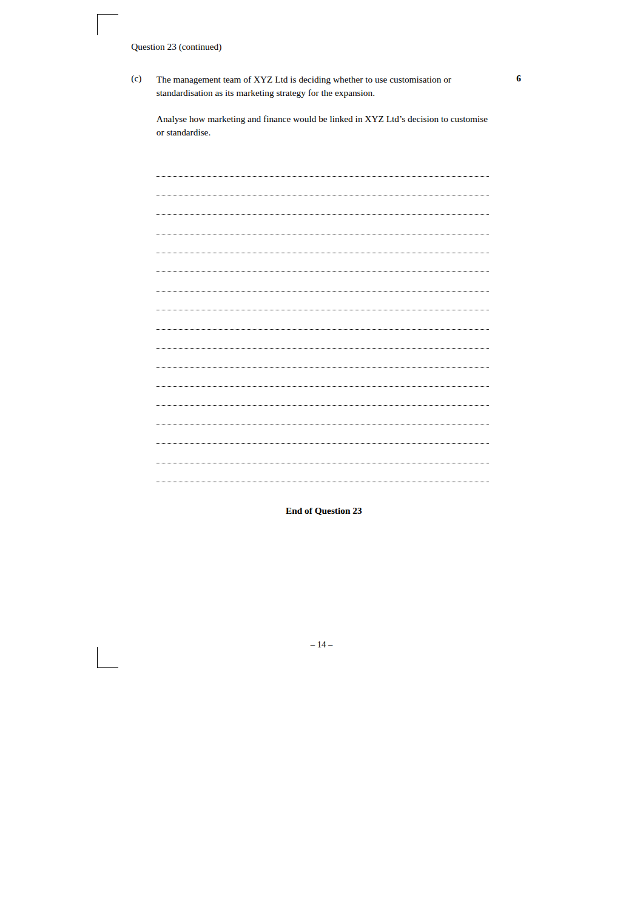Question 23 (continued)
(c) 6
The management team of XYZ Ltd is deciding whether to use customisation or standardisation as its marketing strategy for the expansion.
Analyse how marketing and finance would be linked in XYZ Ltd’s decision to customise or standardise.
End of Question 23
– 14 –